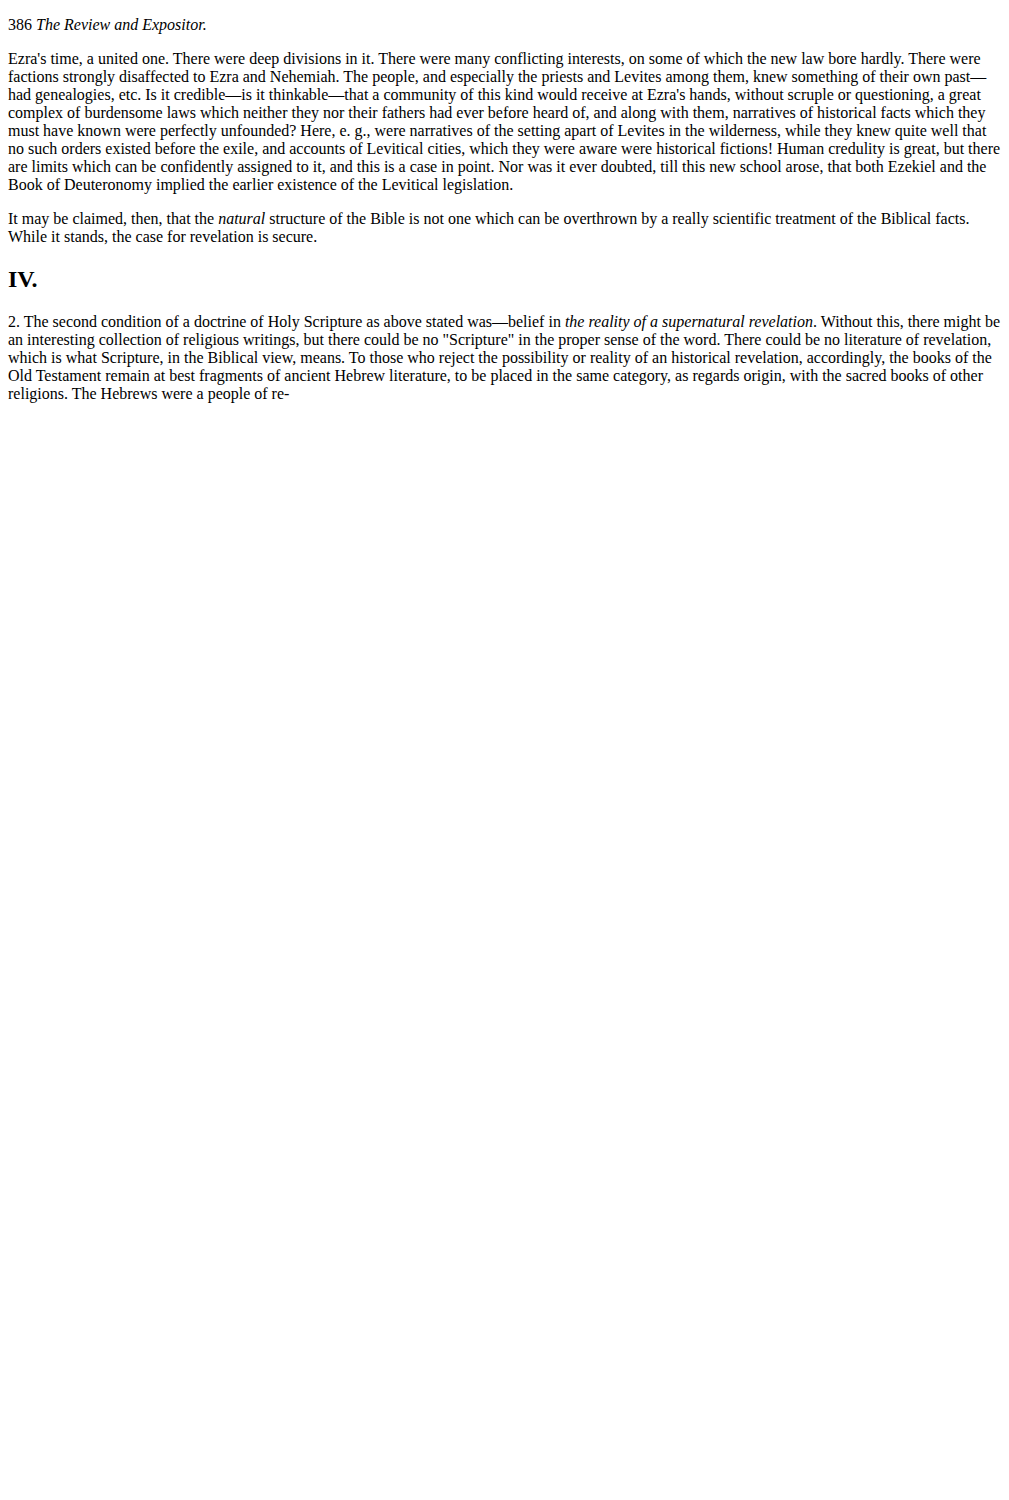386 The Review and Expositor.
Ezra's time, a united one. There were deep divisions in it. There were many conflicting interests, on some of which the new law bore hardly. There were factions strongly disaffected to Ezra and Nehemiah. The people, and especially the priests and Levites among them, knew something of their own past—had genealogies, etc. Is it credible—is it thinkable—that a community of this kind would receive at Ezra's hands, without scruple or questioning, a great complex of burdensome laws which neither they nor their fathers had ever before heard of, and along with them, narratives of historical facts which they must have known were perfectly unfounded? Here, e. g., were narratives of the setting apart of Levites in the wilderness, while they knew quite well that no such orders existed before the exile, and accounts of Levitical cities, which they were aware were historical fictions! Human credulity is great, but there are limits which can be confidently assigned to it, and this is a case in point. Nor was it ever doubted, till this new school arose, that both Ezekiel and the Book of Deuteronomy implied the earlier existence of the Levitical legislation.
It may be claimed, then, that the natural structure of the Bible is not one which can be overthrown by a really scientific treatment of the Biblical facts. While it stands, the case for revelation is secure.
IV.
2. The second condition of a doctrine of Holy Scripture as above stated was—belief in the reality of a supernatural revelation. Without this, there might be an interesting collection of religious writings, but there could be no "Scripture" in the proper sense of the word. There could be no literature of revelation, which is what Scripture, in the Biblical view, means. To those who reject the possibility or reality of an historical revelation, accordingly, the books of the Old Testament remain at best fragments of ancient Hebrew literature, to be placed in the same category, as regards origin, with the sacred books of other religions. The Hebrews were a people of re-